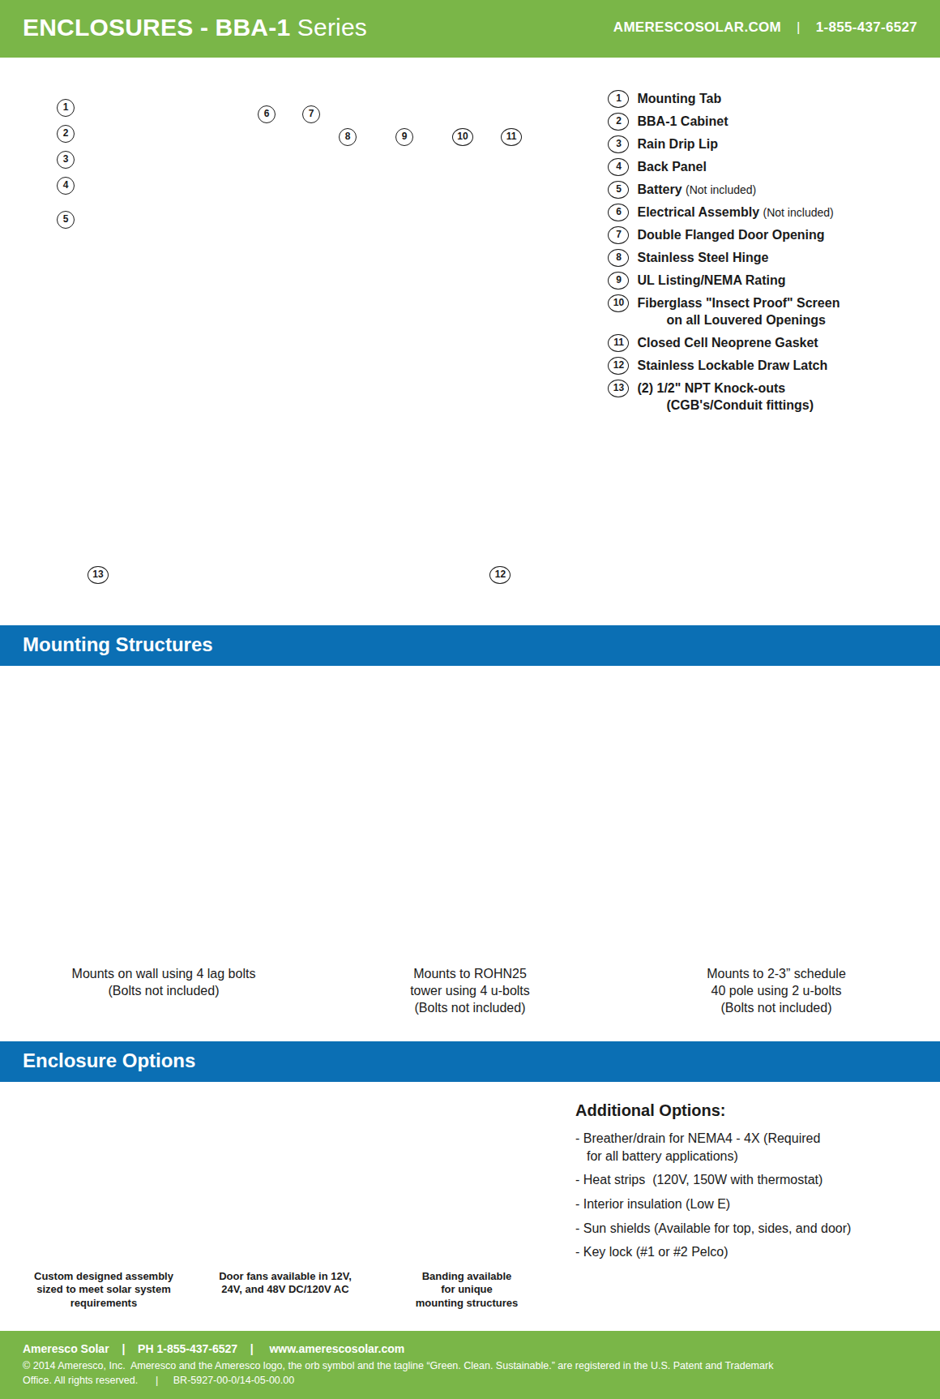ENCLOSURES - BBA-1 Series
AMERESCOSOLAR.COM | 1-855-437-6527
1 2 3 4 5 6 7 8 9 10 11 12 13
1 Mounting Tab
2 BBA-1 Cabinet
3 Rain Drip Lip
4 Back Panel
5 Battery (Not included)
6 Electrical Assembly (Not included)
7 Double Flanged Door Opening
8 Stainless Steel Hinge
9 UL Listing/NEMA Rating
10 Fiberglass "Insect Proof" Screenon all Louvered Openings
11 Closed Cell Neoprene Gasket
12 Stainless Lockable Draw Latch
13(2) 1/2" NPT Knock-outs(CGB's/Conduit fittings)
Mounting Structures
Mounts on wall using 4 lag bolts
(Bolts not included)
Mounts to ROHN25
tower using 4 u-bolts
(Bolts not included)
Mounts to 2-3” schedule
40 pole using 2 u-bolts
(Bolts not included)
Enclosure Options
Custom designed assembly
sized to meet solar system
requirements
Door fans available in 12V,
24V, and 48V DC/120V AC
Banding available
for unique
mounting structures
Additional Options:
- Breather/drain for NEMA4 - 4X (Requiredfor all battery applications)
- Heat strips (120V, 150W with thermostat)
- Interior insulation (Low E)
- Sun shields (Available for top, sides, and door)
- Key lock (#1 or #2 Pelco)
Ameresco Solar | PH 1-855-437-6527 | www.amerescosolar.com
© 2014 Ameresco, Inc. Ameresco and the Ameresco logo, the orb symbol and the tagline “Green. Clean. Sustainable.” are registered in the U.S. Patent and Trademark
Office. All rights reserved. | BR-5927-00-0/14-05-00.00